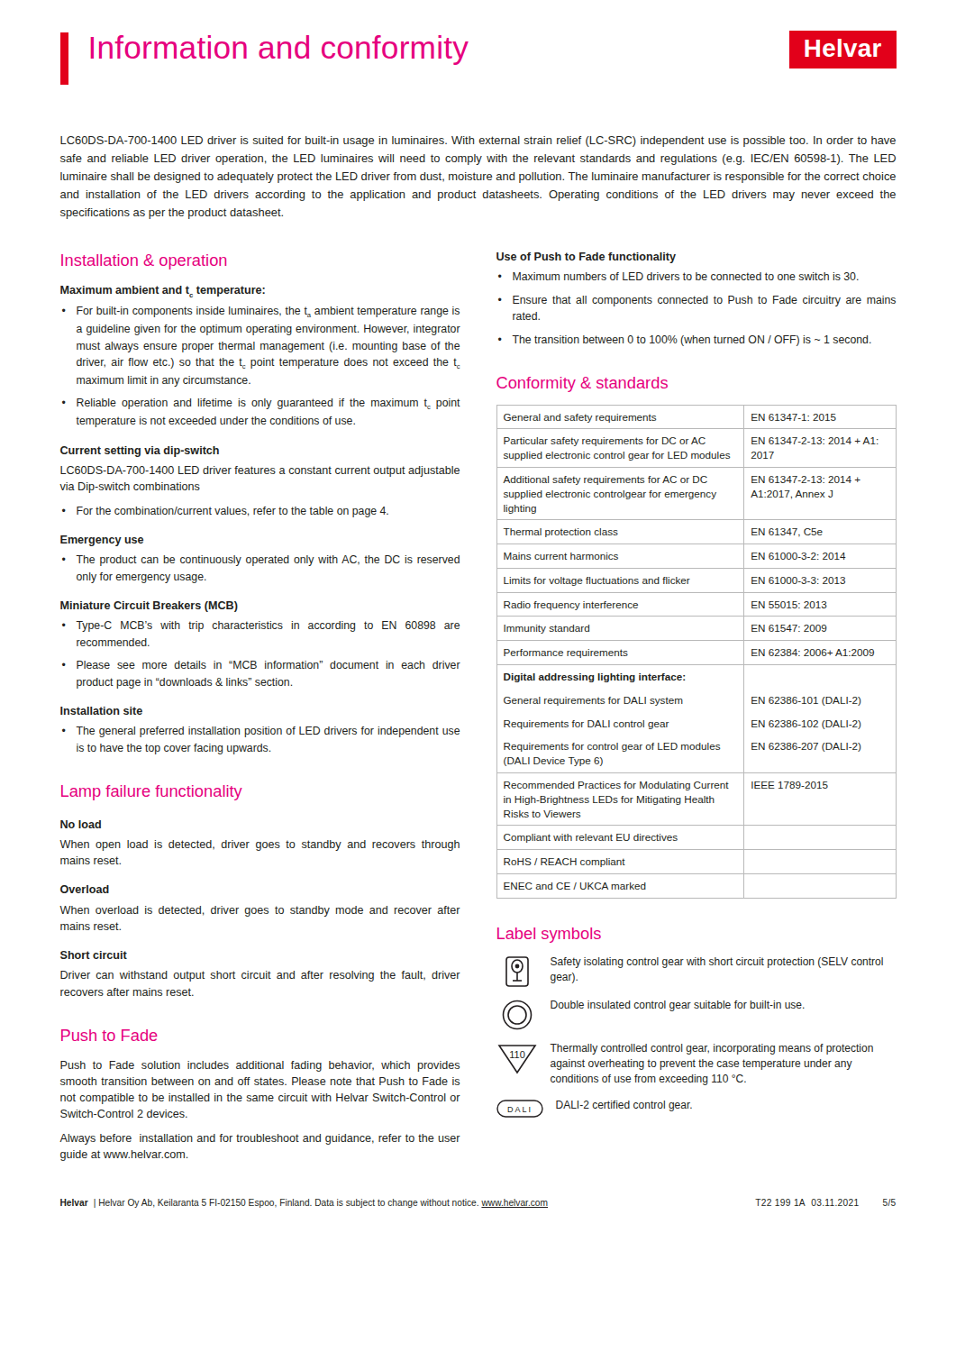Information and conformity
Helvar
LC60DS-DA-700-1400 LED driver is suited for built-in usage in luminaires. With external strain relief (LC-SRC) independent use is possible too. In order to have safe and reliable LED driver operation, the LED luminaires will need to comply with the relevant standards and regulations (e.g. IEC/EN 60598-1). The LED luminaire shall be designed to adequately protect the LED driver from dust, moisture and pollution. The luminaire manufacturer is responsible for the correct choice and installation of the LED drivers according to the application and product datasheets. Operating conditions of the LED drivers may never exceed the specifications as per the product datasheet.
Installation & operation
Maximum ambient and tc temperature:
For built-in components inside luminaires, the ta ambient temperature range is a guideline given for the optimum operating environment. However, integrator must always ensure proper thermal management (i.e. mounting base of the driver, air flow etc.) so that the tc point temperature does not exceed the tc maximum limit in any circumstance.
Reliable operation and lifetime is only guaranteed if the maximum tc point temperature is not exceeded under the conditions of use.
Current setting via dip-switch
LC60DS-DA-700-1400 LED driver features a constant current output adjustable via Dip-switch combinations
For the combination/current values, refer to the table on page 4.
Emergency use
The product can be continuously operated only with AC, the DC is reserved only for emergency usage.
Miniature Circuit Breakers (MCB)
Type-C MCB’s with trip characteristics in according to EN 60898 are recommended.
Please see more details in “MCB information” document in each driver product page in “downloads & links” section.
Installation site
The general preferred installation position of LED drivers for independent use is to have the top cover facing upwards.
Lamp failure functionality
No load
When open load is detected, driver goes to standby and recovers through mains reset.
Overload
When overload is detected, driver goes to standby mode and recover after mains reset.
Short circuit
Driver can withstand output short circuit and after resolving the fault, driver recovers after mains reset.
Push to Fade
Push to Fade solution includes additional fading behavior, which provides smooth transition between on and off states. Please note that Push to Fade is not compatible to be installed in the same circuit with Helvar Switch-Control or Switch-Control 2 devices.
Always before installation and for troubleshoot and guidance, refer to the user guide at www.helvar.com.
Use of Push to Fade functionality
Maximum numbers of LED drivers to be connected to one switch is 30.
Ensure that all components connected to Push to Fade circuitry are mains rated.
The transition between 0 to 100% (when turned ON / OFF) is ~ 1 second.
Conformity & standards
| General and safety requirements | EN 61347-1: 2015 |
| Particular safety requirements for DC or AC supplied electronic control gear for LED modules | EN 61347-2-13: 2014 + A1: 2017 |
| Additional safety requirements for AC or DC supplied electronic controlgear for emergency lighting | EN 61347-2-13: 2014 + A1:2017, Annex J |
| Thermal protection class | EN 61347, C5e |
| Mains current harmonics | EN 61000-3-2: 2014 |
| Limits for voltage fluctuations and flicker | EN 61000-3-3: 2013 |
| Radio frequency interference | EN 55015: 2013 |
| Immunity standard | EN 61547: 2009 |
| Performance requirements | EN 62384: 2006+ A1:2009 |
| Digital addressing lighting interface: | |
| General requirements for DALI system | EN 62386-101 (DALI-2) |
| Requirements for DALI control gear | EN 62386-102 (DALI-2) |
| Requirements for control gear of LED modules (DALI Device Type 6) | EN 62386-207 (DALI-2) |
| Recommended Practices for Modulating Current in High-Brightness LEDs for Mitigating Health Risks to Viewers | IEEE 1789-2015 |
| Compliant with relevant EU directives | |
| RoHS / REACH compliant | |
| ENEC and CE / UKCA marked | |
Label symbols
Safety isolating control gear with short circuit protection (SELV control gear).
Double insulated control gear suitable for built-in use.
110
Thermally controlled control gear, incorporating means of protection against overheating to prevent the case temperature under any conditions of use from exceeding 110 °C.
DALI
DALI-2 certified control gear.
Helvar | Helvar Oy Ab, Keilaranta 5 FI-02150 Espoo, Finland. Data is subject to change without notice. www.helvar.com T22 199 1A 03.11.20215/5